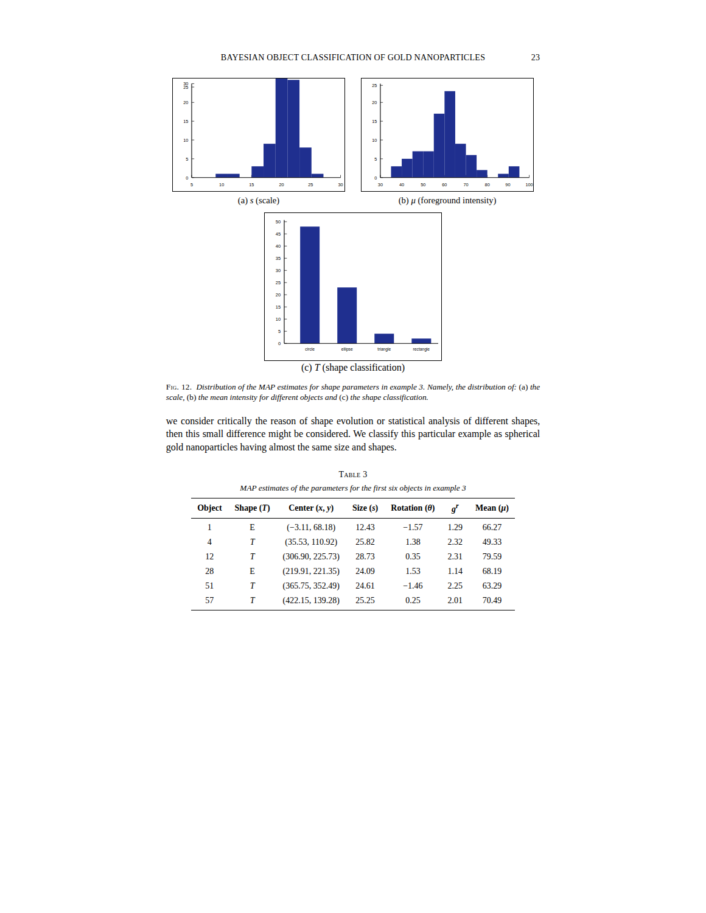BAYESIAN OBJECT CLASSIFICATION OF GOLD NANOPARTICLES 23
0 5 10 15 20 25 30 5 10 15 20 25 30
(a) s (scale)
0 5 10 15 20 25 30 40 50 60 70 80 90 100
(b) μ (foreground intensity)
0 5 10 15 20 25 30 35 40 45 50 circle ellipse triangle rectangle
(c) T (shape classification)
Fig. 12. Distribution of the MAP estimates for shape parameters in example 3. Namely, the distribution of: (a) the scale, (b) the mean intensity for different objects and (c) the shape classification.
we consider critically the reason of shape evolution or statistical analysis of different shapes, then this small difference might be considered. We classify this particular example as spherical gold nanoparticles having almost the same size and shapes.
Table 3
MAP estimates of the parameters for the first six objects in example 3
| Object | Shape ( T ) | Center ( x , y ) | Size ( s ) | Rotation ( θ ) | g r | Mean ( μ ) |
| --- | --- | --- | --- | --- | --- | --- |
| 1 | E | (−3.11, 68.18) | 12.43 | −1.57 | 1.29 | 66.27 |
| 4 | T | (35.53, 110.92) | 25.82 | 1.38 | 2.32 | 49.33 |
| 12 | T | (306.90, 225.73) | 28.73 | 0.35 | 2.31 | 79.59 |
| 28 | E | (219.91, 221.35) | 24.09 | 1.53 | 1.14 | 68.19 |
| 51 | T | (365.75, 352.49) | 24.61 | −1.46 | 2.25 | 63.29 |
| 57 | T | (422.15, 139.28) | 25.25 | 0.25 | 2.01 | 70.49 |